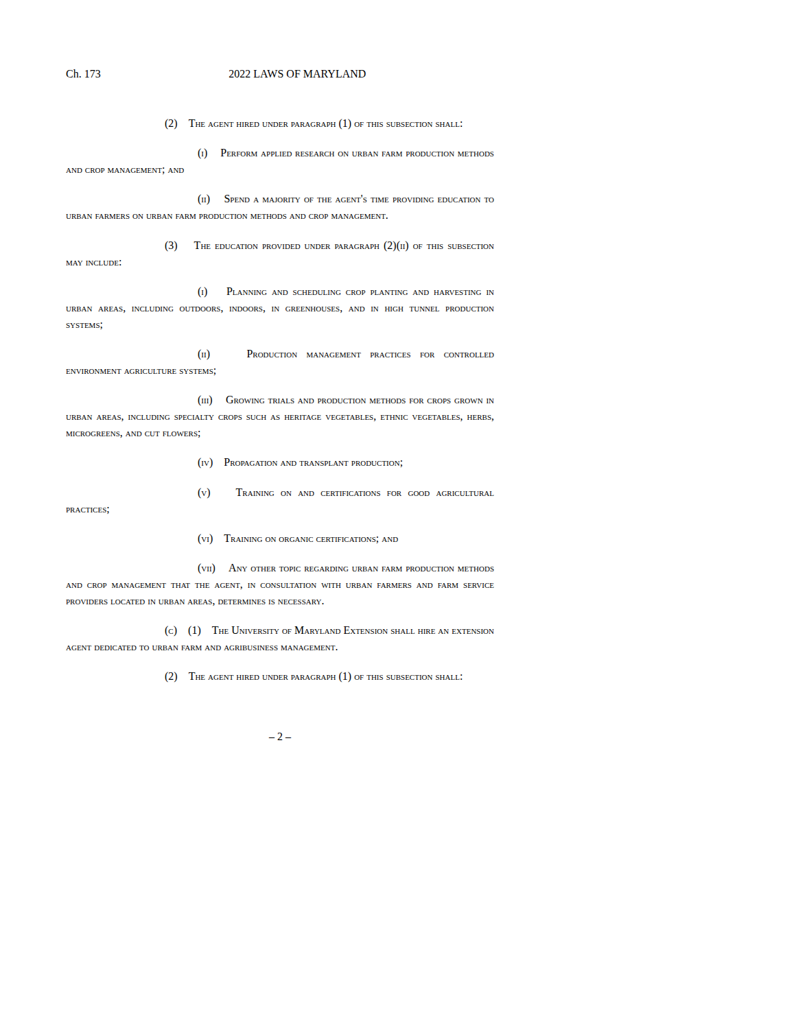Ch. 173
2022 LAWS OF MARYLAND
(2) The agent hired under paragraph (1) of this subsection shall:
(i) Perform applied research on urban farm production methods and crop management; and
(ii) Spend a majority of the agent's time providing education to urban farmers on urban farm production methods and crop management.
(3) The education provided under paragraph (2)(ii) of this subsection may include:
(i) Planning and scheduling crop planting and harvesting in urban areas, including outdoors, indoors, in greenhouses, and in high tunnel production systems;
(ii) Production management practices for controlled environment agriculture systems;
(iii) Growing trials and production methods for crops grown in urban areas, including specialty crops such as heritage vegetables, ethnic vegetables, herbs, microgreens, and cut flowers;
(iv) Propagation and transplant production;
(v) Training on and certifications for good agricultural practices;
(vi) Training on organic certifications; and
(vii) Any other topic regarding urban farm production methods and crop management that the agent, in consultation with urban farmers and farm service providers located in urban areas, determines is necessary.
(c) (1) The University of Maryland Extension shall hire an extension agent dedicated to urban farm and agribusiness management.
(2) The agent hired under paragraph (1) of this subsection shall:
– 2 –